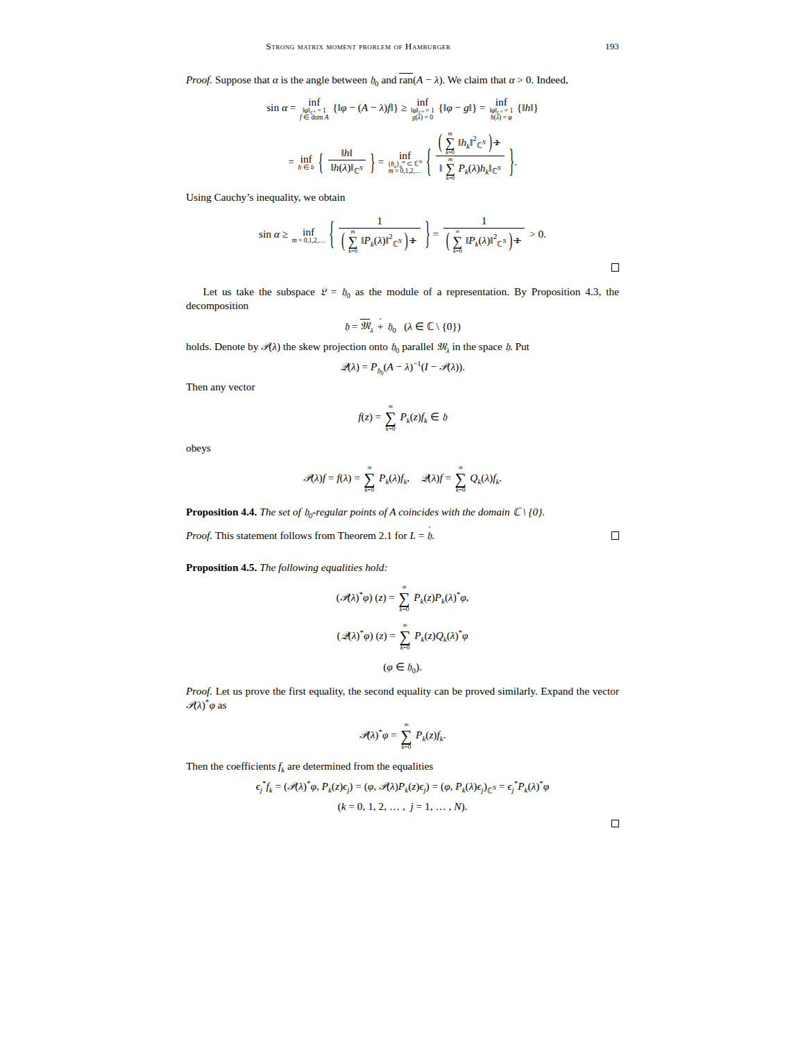Strong matrix moment problem of Hamburger 193
Proof. Suppose that α is the angle between 𝔥0 and ran(A − λ). We claim that α > 0. Indeed,
sin α = inf ‖φ‖ℂN = 1 f ∈ dom A {‖φ − (A − λ)f‖} ≥ inf ‖φ‖ℂN = 1 g(λ) = 0 {‖φ − g‖} = inf ‖φ‖ℂN = 1 h(λ) = φ {‖h‖}
= inf h ∈ 𝔥 { ‖h‖ ‖h(λ)‖ℂN } = inf {hk}0m ⊂ ℂN m = 0,1,2,… { ( m ∑ k=0 ‖hk‖2ℂN )12 ‖ m ∑ k=0 Pk(λ)hk‖ℂN }.
Using Cauchy’s inequality, we obtain
sin α ≥ inf m = 0,1,2,… { 1 ( m ∑ k=0 ‖Pk(λ)‖2ℂN )12 } = 1 ( ∞ ∑ k=0 ‖Pk(λ)‖2ℂN )12 > 0.
Let us take the subspace 𝔏 = 𝔥0 as the module of a representation. By Proposition 4.3, the decomposition
𝔥 = 𝔐λ + 𝔥0 (λ ∈ ℂ \ {0})
holds. Denote by 𝒫(λ) the skew projection onto 𝔥0 parallel 𝔐λ in the space 𝔥. Put
𝒬(λ) = P𝔥0(A − λ)−1(I − 𝒫(λ)).
Then any vector
f(z) = ∞ ∑ k=0 Pk(z)fk ∈ 𝔥
obeys
𝒫(λ)f = f(λ) = ∞ ∑ k=0 Pk(λ)fk, 𝒬(λ)f = ∞ ∑ k=0 Qk(λ)fk.
Proposition 4.4. The set of 𝔥0-regular points of A coincides with the domain ℂ \ {0}.
Proof. This statement follows from Theorem 2.1 for L = 𝔥.
Proposition 4.5. The following equalities hold:
(𝒫(λ)*φ) (z) = ∞ ∑ k=0 Pk(z)Pk(λ)*φ,
(𝒬(λ)*φ) (z) = ∞ ∑ k=0 Pk(z)Qk(λ)*φ
(φ ∈ 𝔥0).
Proof. Let us prove the first equality, the second equality can be proved similarly. Expand the vector 𝒫(λ)*φ as
𝒫(λ)*φ = ∞ ∑ k=0 Pk(z)fk.
Then the coefficients fk are determined from the equalities
ϵj*fk = (𝒫(λ)*φ, Pk(z)ϵj) = (φ, 𝒫(λ)Pk(z)ϵj) = (φ, Pk(λ)ϵj)ℂN = ϵj*Pk(λ)*φ
(k = 0, 1, 2, … , j = 1, … , N).